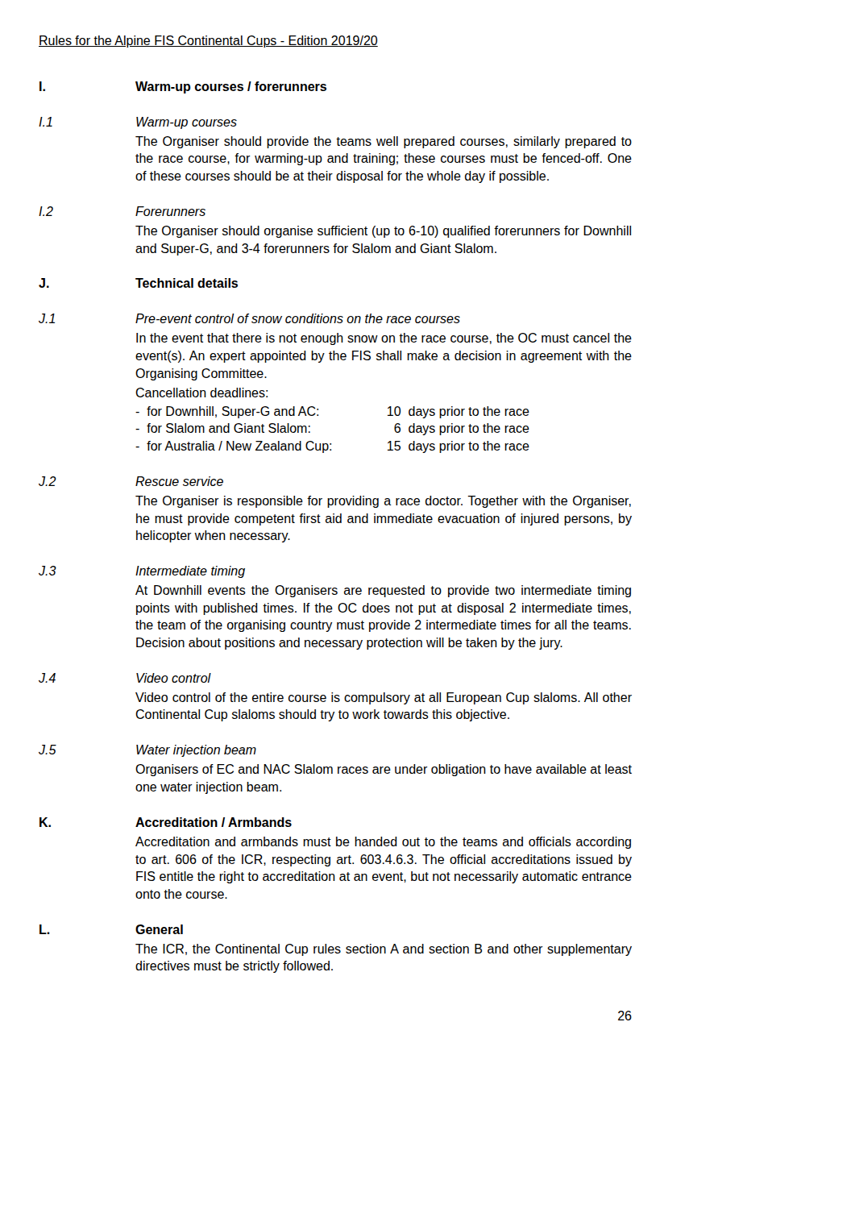Rules for the Alpine FIS Continental Cups - Edition 2019/20
I.
Warm-up courses / forerunners
I.1
Warm-up courses
The Organiser should provide the teams well prepared courses, similarly prepared to the race course, for warming-up and training; these courses must be fenced-off. One of these courses should be at their disposal for the whole day if possible.
I.2
Forerunners
The Organiser should organise sufficient (up to 6-10) qualified forerunners for Downhill and Super-G, and 3-4 forerunners for Slalom and Giant Slalom.
J.
Technical details
J.1
Pre-event control of snow conditions on the race courses
In the event that there is not enough snow on the race course, the OC must cancel the event(s). An expert appointed by the FIS shall make a decision in agreement with the Organising Committee.
Cancellation deadlines:
- for Downhill, Super-G and AC:
10 days prior to the race
- for Slalom and Giant Slalom:
6 days prior to the race
- for Australia / New Zealand Cup:
15 days prior to the race
J.2
Rescue service
The Organiser is responsible for providing a race doctor. Together with the Organiser, he must provide competent first aid and immediate evacuation of injured persons, by helicopter when necessary.
J.3
Intermediate timing
At Downhill events the Organisers are requested to provide two intermediate timing points with published times. If the OC does not put at disposal 2 intermediate times, the team of the organising country must provide 2 intermediate times for all the teams. Decision about positions and necessary protection will be taken by the jury.
J.4
Video control
Video control of the entire course is compulsory at all European Cup slaloms. All other Continental Cup slaloms should try to work towards this objective.
J.5
Water injection beam
Organisers of EC and NAC Slalom races are under obligation to have available at least one water injection beam.
K.
Accreditation / Armbands
Accreditation and armbands must be handed out to the teams and officials according to art. 606 of the ICR, respecting art. 603.4.6.3. The official accreditations issued by FIS entitle the right to accreditation at an event, but not necessarily automatic entrance onto the course.
L.
General
The ICR, the Continental Cup rules section A and section B and other supplementary directives must be strictly followed.
26